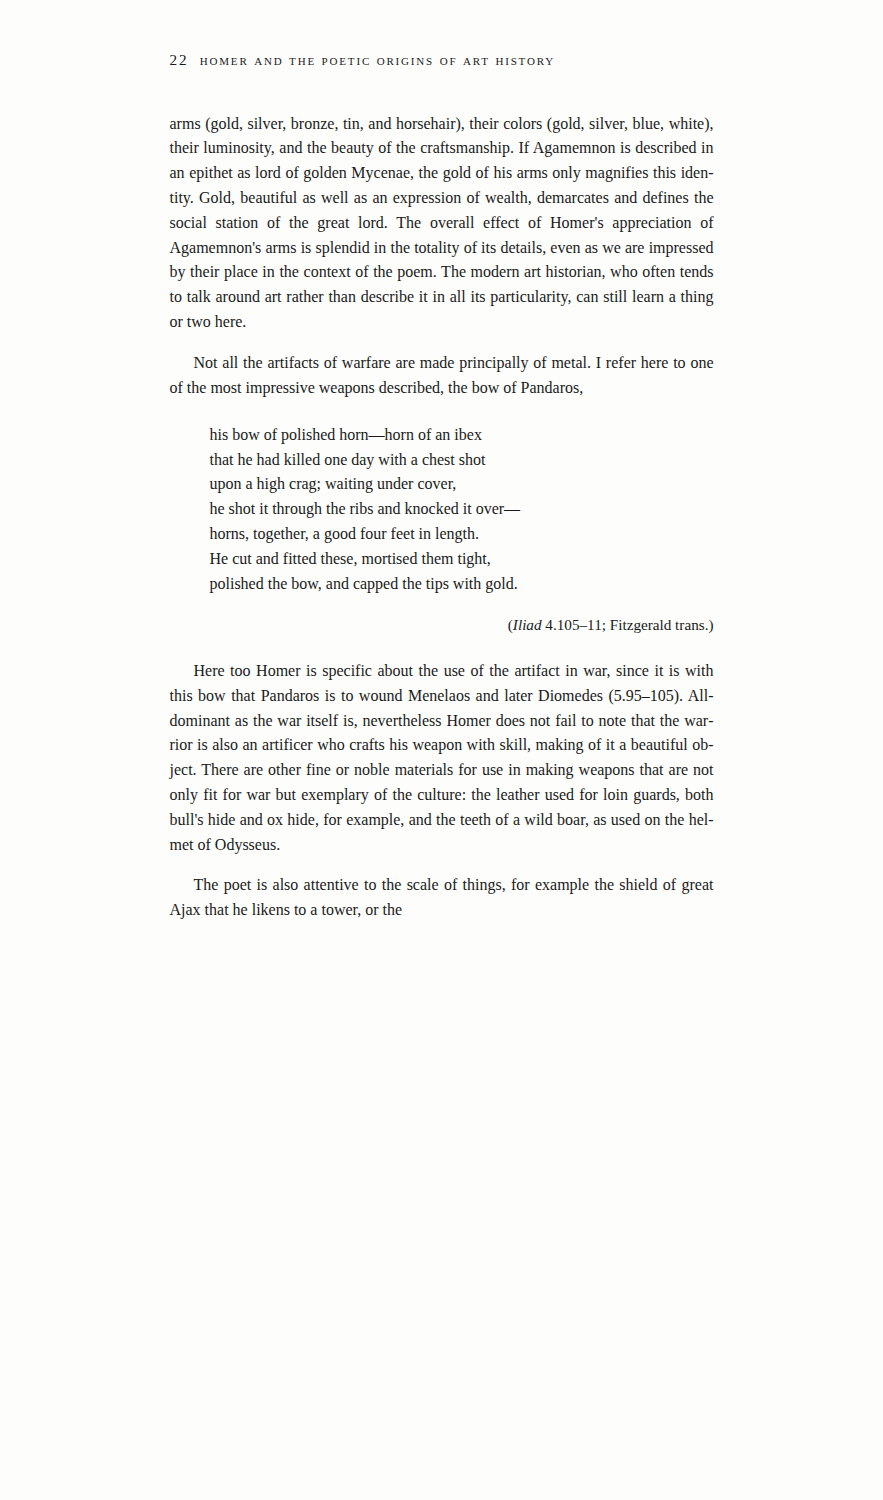22homer and the poetic origins of art history
arms (gold, silver, bronze, tin, and horsehair), their colors (gold, silver, blue, white), their luminosity, and the beauty of the craftsmanship. If Agamemnon is described in an epithet as lord of golden Mycenae, the gold of his arms only magnifies this identity. Gold, beautiful as well as an expression of wealth, demarcates and defines the social station of the great lord. The overall effect of Homer's appreciation of Agamemnon's arms is splendid in the totality of its details, even as we are impressed by their place in the context of the poem. The modern art historian, who often tends to talk around art rather than describe it in all its particularity, can still learn a thing or two here.
Not all the artifacts of warfare are made principally of metal. I refer here to one of the most impressive weapons described, the bow of Pandaros,
his bow of polished horn—horn of an ibex that he had killed one day with a chest shot upon a high crag; waiting under cover, he shot it through the ribs and knocked it over— horns, together, a good four feet in length. He cut and fitted these, mortised them tight, polished the bow, and capped the tips with gold.
(Iliad 4.105–11; Fitzgerald trans.)
Here too Homer is specific about the use of the artifact in war, since it is with this bow that Pandaros is to wound Menelaos and later Diomedes (5.95–105). All-dominant as the war itself is, nevertheless Homer does not fail to note that the warrior is also an artificer who crafts his weapon with skill, making of it a beautiful object. There are other fine or noble materials for use in making weapons that are not only fit for war but exemplary of the culture: the leather used for loin guards, both bull's hide and ox hide, for example, and the teeth of a wild boar, as used on the helmet of Odysseus.
The poet is also attentive to the scale of things, for example the shield of great Ajax that he likens to a tower, or the